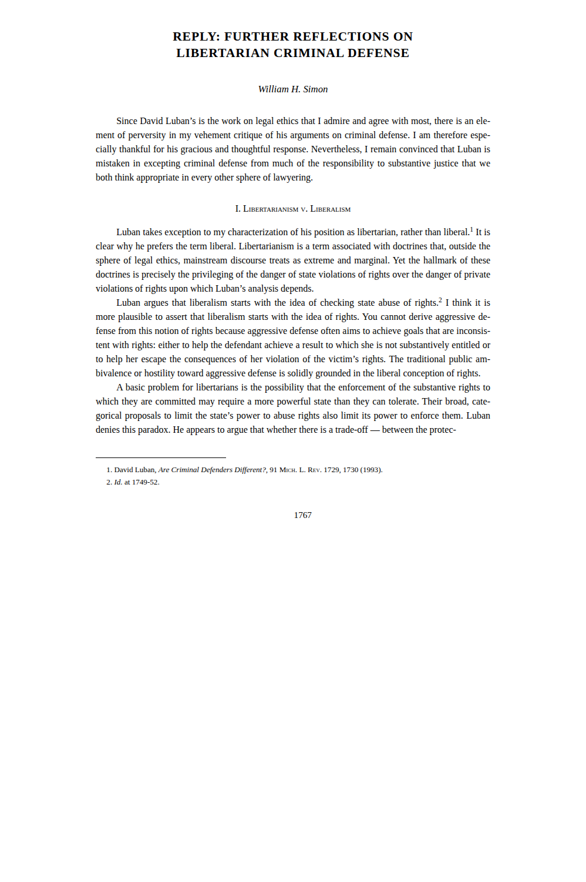REPLY: FURTHER REFLECTIONS ON
LIBERTARIAN CRIMINAL DEFENSE
William H. Simon
Since David Luban’s is the work on legal ethics that I admire and agree with most, there is an element of perversity in my vehement critique of his arguments on criminal defense. I am therefore especially thankful for his gracious and thoughtful response. Nevertheless, I remain convinced that Luban is mistaken in excepting criminal defense from much of the responsibility to substantive justice that we both think appropriate in every other sphere of lawyering.
I. Libertarianism v. Liberalism
Luban takes exception to my characterization of his position as libertarian, rather than liberal.1 It is clear why he prefers the term liberal. Libertarianism is a term associated with doctrines that, outside the sphere of legal ethics, mainstream discourse treats as extreme and marginal. Yet the hallmark of these doctrines is precisely the privileging of the danger of state violations of rights over the danger of private violations of rights upon which Luban’s analysis depends.
Luban argues that liberalism starts with the idea of checking state abuse of rights.2 I think it is more plausible to assert that liberalism starts with the idea of rights. You cannot derive aggressive defense from this notion of rights because aggressive defense often aims to achieve goals that are inconsistent with rights: either to help the defendant achieve a result to which she is not substantively entitled or to help her escape the consequences of her violation of the victim’s rights. The traditional public ambivalence or hostility toward aggressive defense is solidly grounded in the liberal conception of rights.
A basic problem for libertarians is the possibility that the enforcement of the substantive rights to which they are committed may require a more powerful state than they can tolerate. Their broad, categorical proposals to limit the state’s power to abuse rights also limit its power to enforce them. Luban denies this paradox. He appears to argue that whether there is a trade-off — between the protec-
1. David Luban, Are Criminal Defenders Different?, 91 Mich. L. Rev. 1729, 1730 (1993).
2. Id. at 1749-52.
1767